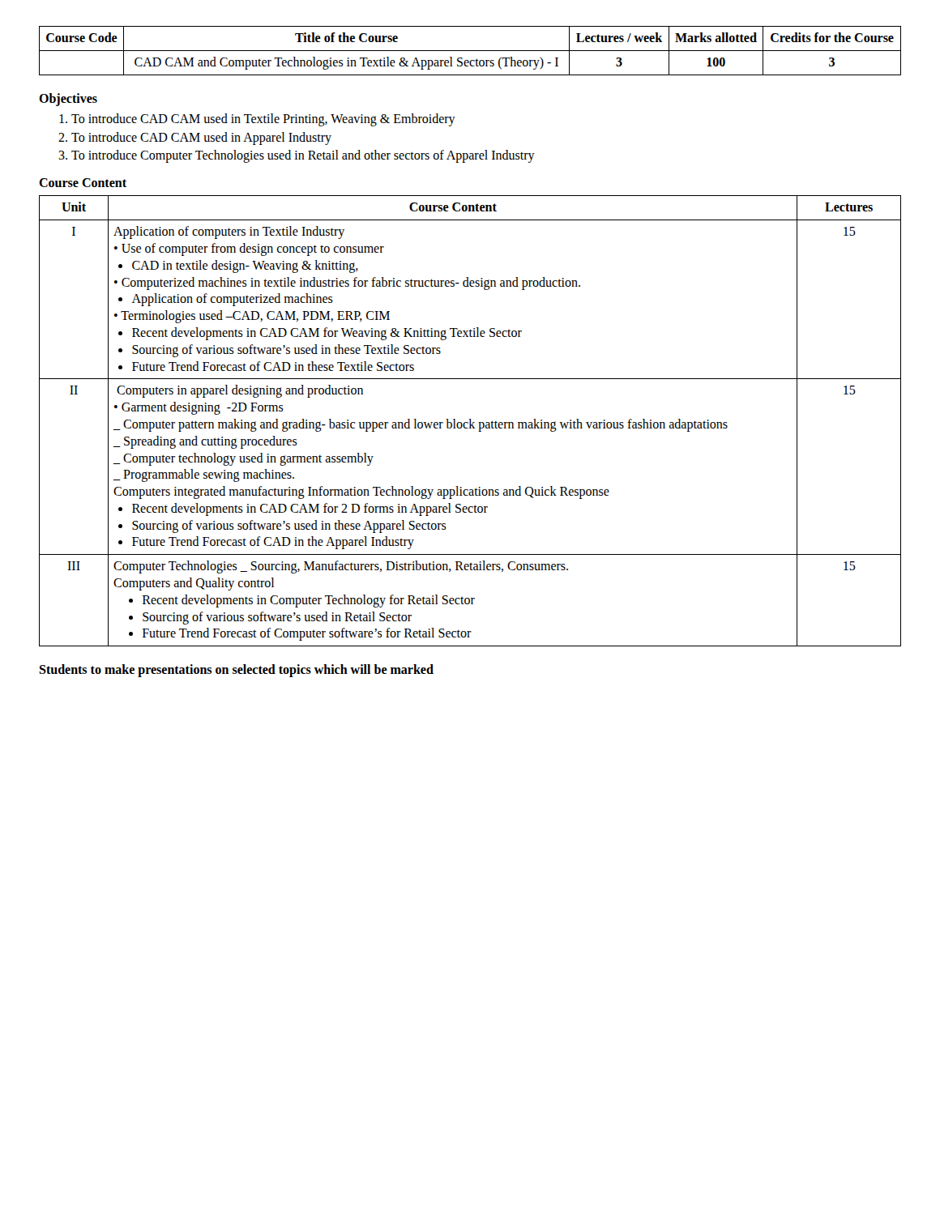| Course Code | Title of the Course | Lectures / week | Marks allotted | Credits for the Course |
| --- | --- | --- | --- | --- |
| | CAD CAM and Computer Technologies in Textile & Apparel Sectors (Theory) - I | 3 | 100 | 3 |
Objectives
To introduce CAD CAM used in Textile Printing, Weaving & Embroidery
To introduce CAD CAM used in Apparel Industry
To introduce Computer Technologies used in Retail and other sectors of Apparel Industry
Course Content
| Unit | Course Content | Lectures |
| --- | --- | --- |
| I | Application of computers in Textile Industry • Use of computer from design concept to consumer CAD in textile design- Weaving & knitting, • Computerized machines in textile industries for fabric structures- design and production. Application of computerized machines • Terminologies used –CAD, CAM, PDM, ERP, CIM Recent developments in CAD CAM for Weaving & Knitting Textile Sector Sourcing of various software’s used in these Textile Sectors Future Trend Forecast of CAD in these Textile Sectors | 15 |
| II | Computers in apparel designing and production • Garment designing -2D Forms _ Computer pattern making and grading- basic upper and lower block pattern making with various fashion adaptations _ Spreading and cutting procedures _ Computer technology used in garment assembly _ Programmable sewing machines. Computers integrated manufacturing Information Technology applications and Quick Response Recent developments in CAD CAM for 2 D forms in Apparel Sector Sourcing of various software’s used in these Apparel Sectors Future Trend Forecast of CAD in the Apparel Industry | 15 |
| III | Computer Technologies _ Sourcing, Manufacturers, Distribution, Retailers, Consumers. Computers and Quality control Recent developments in Computer Technology for Retail Sector Sourcing of various software’s used in Retail Sector Future Trend Forecast of Computer software’s for Retail Sector | 15 |
Students to make presentations on selected topics which will be marked